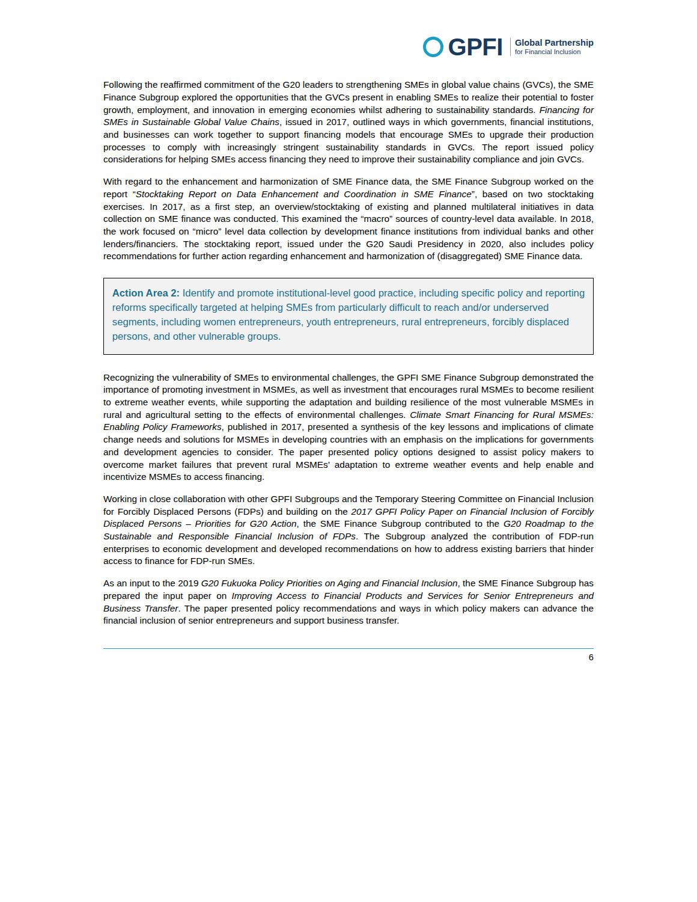GPFI
Global Partnership for Financial Inclusion
Following the reaffirmed commitment of the G20 leaders to strengthening SMEs in global value chains (GVCs), the SME Finance Subgroup explored the opportunities that the GVCs present in enabling SMEs to realize their potential to foster growth, employment, and innovation in emerging economies whilst adhering to sustainability standards. Financing for SMEs in Sustainable Global Value Chains, issued in 2017, outlined ways in which governments, financial institutions, and businesses can work together to support financing models that encourage SMEs to upgrade their production processes to comply with increasingly stringent sustainability standards in GVCs. The report issued policy considerations for helping SMEs access financing they need to improve their sustainability compliance and join GVCs.
With regard to the enhancement and harmonization of SME Finance data, the SME Finance Subgroup worked on the report “Stocktaking Report on Data Enhancement and Coordination in SME Finance”, based on two stocktaking exercises. In 2017, as a first step, an overview/stocktaking of existing and planned multilateral initiatives in data collection on SME finance was conducted. This examined the “macro” sources of country-level data available. In 2018, the work focused on “micro” level data collection by development finance institutions from individual banks and other lenders/financiers. The stocktaking report, issued under the G20 Saudi Presidency in 2020, also includes policy recommendations for further action regarding enhancement and harmonization of (disaggregated) SME Finance data.
Action Area 2: Identify and promote institutional-level good practice, including specific policy and reporting reforms specifically targeted at helping SMEs from particularly difficult to reach and/or underserved segments, including women entrepreneurs, youth entrepreneurs, rural entrepreneurs, forcibly displaced persons, and other vulnerable groups.
Recognizing the vulnerability of SMEs to environmental challenges, the GPFI SME Finance Subgroup demonstrated the importance of promoting investment in MSMEs, as well as investment that encourages rural MSMEs to become resilient to extreme weather events, while supporting the adaptation and building resilience of the most vulnerable MSMEs in rural and agricultural setting to the effects of environmental challenges. Climate Smart Financing for Rural MSMEs: Enabling Policy Frameworks, published in 2017, presented a synthesis of the key lessons and implications of climate change needs and solutions for MSMEs in developing countries with an emphasis on the implications for governments and development agencies to consider. The paper presented policy options designed to assist policy makers to overcome market failures that prevent rural MSMEs’ adaptation to extreme weather events and help enable and incentivize MSMEs to access financing.
Working in close collaboration with other GPFI Subgroups and the Temporary Steering Committee on Financial Inclusion for Forcibly Displaced Persons (FDPs) and building on the 2017 GPFI Policy Paper on Financial Inclusion of Forcibly Displaced Persons – Priorities for G20 Action, the SME Finance Subgroup contributed to the G20 Roadmap to the Sustainable and Responsible Financial Inclusion of FDPs. The Subgroup analyzed the contribution of FDP-run enterprises to economic development and developed recommendations on how to address existing barriers that hinder access to finance for FDP-run SMEs.
As an input to the 2019 G20 Fukuoka Policy Priorities on Aging and Financial Inclusion, the SME Finance Subgroup has prepared the input paper on Improving Access to Financial Products and Services for Senior Entrepreneurs and Business Transfer. The paper presented policy recommendations and ways in which policy makers can advance the financial inclusion of senior entrepreneurs and support business transfer.
6